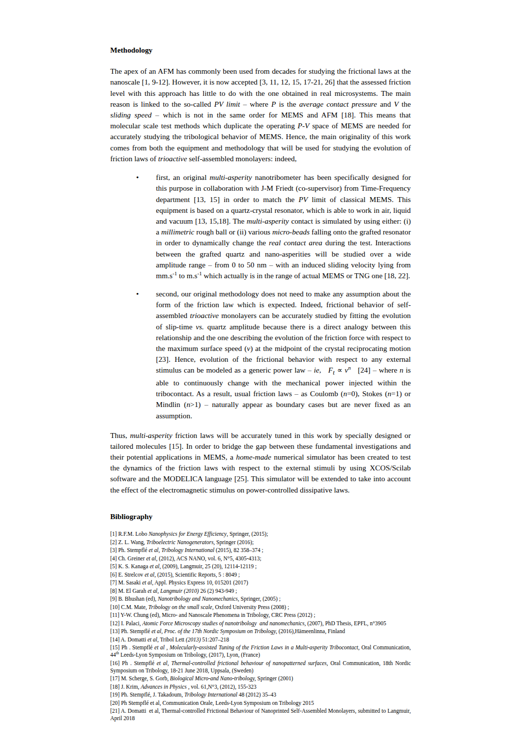Methodology
The apex of an AFM has commonly been used from decades for studying the frictional laws at the nanoscale [1, 9-12]. However, it is now accepted [3, 11, 12, 15, 17-21, 26] that the assessed friction level with this approach has little to do with the one obtained in real microsystems. The main reason is linked to the so-called PV limit – where P is the average contact pressure and V the sliding speed – which is not in the same order for MEMS and AFM [18]. This means that molecular scale test methods which duplicate the operating P-V space of MEMS are needed for accurately studying the tribological behavior of MEMS. Hence, the main originality of this work comes from both the equipment and methodology that will be used for studying the evolution of friction laws of trioactive self-assembled monolayers: indeed,
first, an original multi-asperity nanotribometer has been specifically designed for this purpose in collaboration with J-M Friedt (co-supervisor) from Time-Frequency department [13, 15] in order to match the PV limit of classical MEMS. This equipment is based on a quartz-crystal resonator, which is able to work in air, liquid and vacuum [13, 15,18]. The multi-asperity contact is simulated by using either: (i) a millimetric rough ball or (ii) various micro-beads falling onto the grafted resonator in order to dynamically change the real contact area during the test. Interactions between the grafted quartz and nano-asperities will be studied over a wide amplitude range – from 0 to 50 nm – with an induced sliding velocity lying from mm.s-1 to m.s-1 which actually is in the range of actual MEMS or TNG one [18, 22].
second, our original methodology does not need to make any assumption about the form of the friction law which is expected. Indeed, frictional behavior of self-assembled trioactive monolayers can be accurately studied by fitting the evolution of slip-time vs. quartz amplitude because there is a direct analogy between this relationship and the one describing the evolution of the friction force with respect to the maximum surface speed (v) at the midpoint of the crystal reciprocating motion [23]. Hence, evolution of the frictional behavior with respect to any external stimulus can be modeled as a generic power law – ie, Ft ∝ vn [24] – where n is able to continuously change with the mechanical power injected within the tribocontact. As a result, usual friction laws – as Coulomb (n=0), Stokes (n=1) or Mindlin (n>1) – naturally appear as boundary cases but are never fixed as an assumption.
Thus, multi-asperity friction laws will be accurately tuned in this work by specially designed or tailored molecules [15]. In order to bridge the gap between these fundamental investigations and their potential applications in MEMS, a home-made numerical simulator has been created to test the dynamics of the friction laws with respect to the external stimuli by using XCOS/Scilab software and the MODELICA language [25]. This simulator will be extended to take into account the effect of the electromagnetic stimulus on power-controlled dissipative laws.
Bibliography
[1] R.F.M. Lobo Nanophysics for Energy Efficiency, Springer, (2015);
[2] Z. L. Wang, Triboelectric Nanogenerators, Springer (2016);
[3] Ph. Stempflé et al, Tribology International (2015), 82 358–374 ;
[4] Ch. Greiner et al, (2012), ACS NANO, vol. 6, N°5, 4305-4313;
[5] K. S. Kanaga et al, (2009), Langmuir, 25 (20), 12114-12119 ;
[6] E. Strelcov et al, (2015), Scientific Reports, 5 : 8049 ;
[7] M. Sasaki et al, Appl. Physics Express 10, 015201 (2017)
[8] M. El Garah et al, Langmuir (2010) 26 (2) 943-949 ;
[9] B. Bhushan (ed), Nanotribology and Nanomechanics, Springer, (2005) ;
[10] C.M. Mate, Tribology on the small scale, Oxford University Press (2008) ;
[11] Y-W. Chung (ed), Micro- and Nanoscale Phenomena in Tribology, CRC Press (2012) ;
[12] I. Palaci, Atomic Force Microscopy studies of nanotribology and nanomechanics, (2007), PhD Thesis, EPFL, n°3905
[13] Ph. Stempflé et al, Proc. of the 17th Nordic Symposium on Tribology, (2016),Hämeenlinna, Finland
[14] A. Domatti et al, Tribol Lett (2013) 51:207–218
[15] Ph . Stempflé et al , Molecularly-assisted Tuning of the Friction Laws in a Multi-asperity Tribocontact, Oral Communication, 44th Leeds-Lyon Symposium on Tribology, (2017), Lyon, (France)
[16] Ph . Stempflé et al, Thermal-controlled frictional behaviour of nanopatterned surfaces, Oral Communication, 18th Nordic Symposium on Tribology, 18-21 June 2018, Uppsala, (Sweden)
[17] M. Scherge, S. Gorb, Biological Micro-and Nano-tribology, Springer (2001)
[18] J. Krim, Advances in Physics , vol. 61,N°3, (2012), 155-323
[19] Ph. Stempflé, J. Takadoum, Tribology International 48 (2012) 35–43
[20] Ph Stempflé et al, Communication Orale, Leeds-Lyon Symposium on Tribology 2015
[21] A. Domatti et al, Thermal-controlled Frictional Behaviour of Nanoprinted Self-Assembled Monolayers, submitted to Langmuir, April 2018